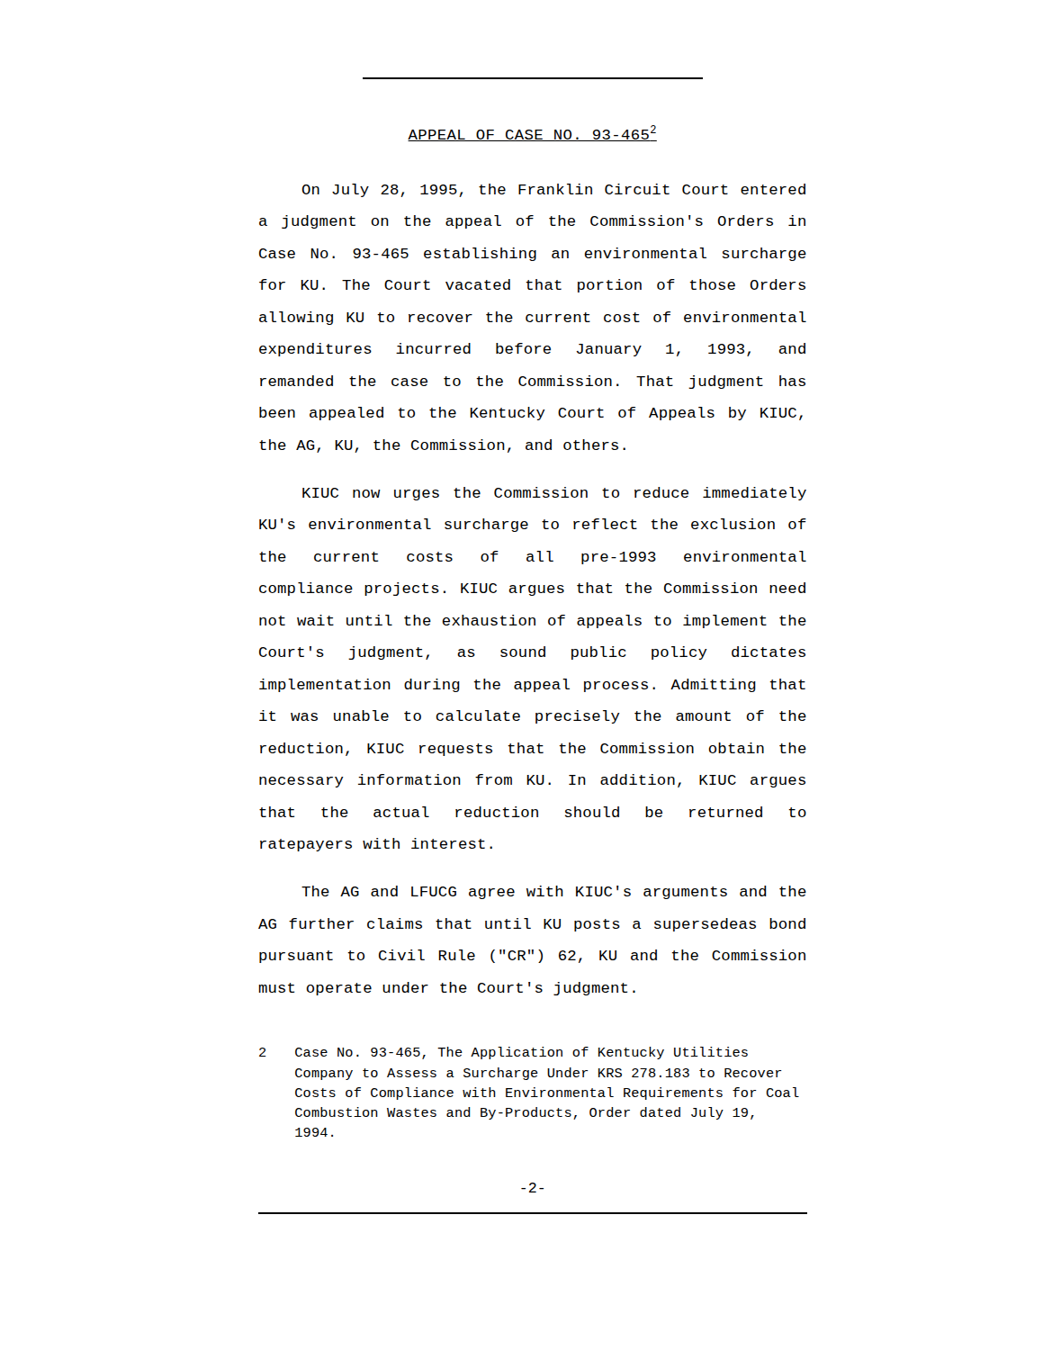APPEAL OF CASE NO. 93-4652
On July 28, 1995, the Franklin Circuit Court entered a judgment on the appeal of the Commission's Orders in Case No. 93-465 establishing an environmental surcharge for KU. The Court vacated that portion of those Orders allowing KU to recover the current cost of environmental expenditures incurred before January 1, 1993, and remanded the case to the Commission. That judgment has been appealed to the Kentucky Court of Appeals by KIUC, the AG, KU, the Commission, and others.
KIUC now urges the Commission to reduce immediately KU's environmental surcharge to reflect the exclusion of the current costs of all pre-1993 environmental compliance projects. KIUC argues that the Commission need not wait until the exhaustion of appeals to implement the Court's judgment, as sound public policy dictates implementation during the appeal process. Admitting that it was unable to calculate precisely the amount of the reduction, KIUC requests that the Commission obtain the necessary information from KU. In addition, KIUC argues that the actual reduction should be returned to ratepayers with interest.
The AG and LFUCG agree with KIUC's arguments and the AG further claims that until KU posts a supersedeas bond pursuant to Civil Rule ("CR") 62, KU and the Commission must operate under the Court's judgment.
2 Case No. 93-465, The Application of Kentucky Utilities Company to Assess a Surcharge Under KRS 278.183 to Recover Costs of Compliance with Environmental Requirements for Coal Combustion Wastes and By-Products, Order dated July 19, 1994.
-2-